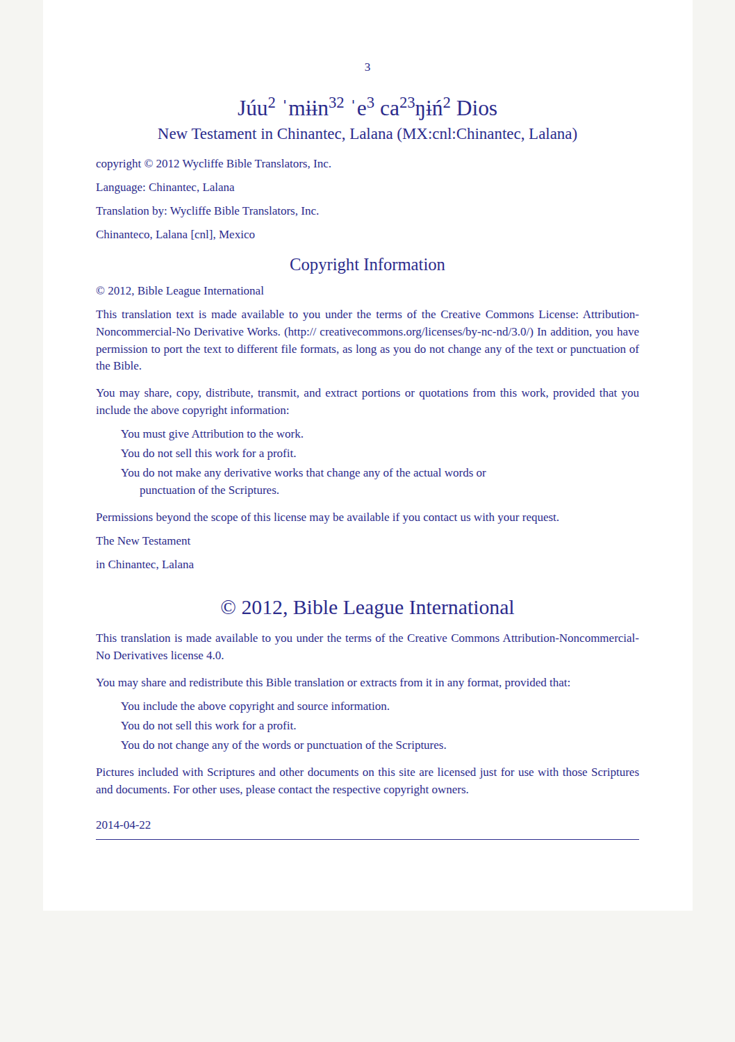3
Júu2 ˈmɨɨn32 ˈe3 ca23ŋɨń2 Dios
New Testament in Chinantec, Lalana (MX:cnl:Chinantec, Lalana)
copyright © 2012 Wycliffe Bible Translators, Inc.
Language: Chinantec, Lalana
Translation by: Wycliffe Bible Translators, Inc.
Chinanteco, Lalana [cnl], Mexico
Copyright Information
© 2012, Bible League International
This translation text is made available to you under the terms of the Creative Commons License: Attribution-Noncommercial-No Derivative Works. (http:// creativecommons.org/licenses/by-nc-nd/3.0/) In addition, you have permission to port the text to different file formats, as long as you do not change any of the text or punctuation of the Bible.
You may share, copy, distribute, transmit, and extract portions or quotations from this work, provided that you include the above copyright information:
You must give Attribution to the work.
You do not sell this work for a profit.
You do not make any derivative works that change any of the actual words or punctuation of the Scriptures.
Permissions beyond the scope of this license may be available if you contact us with your request.
The New Testament
in Chinantec, Lalana
© 2012, Bible League International
This translation is made available to you under the terms of the Creative Commons Attribution-Noncommercial-No Derivatives license 4.0.
You may share and redistribute this Bible translation or extracts from it in any format, provided that:
You include the above copyright and source information.
You do not sell this work for a profit.
You do not change any of the words or punctuation of the Scriptures.
Pictures included with Scriptures and other documents on this site are licensed just for use with those Scriptures and documents. For other uses, please contact the respective copyright owners.
2014-04-22